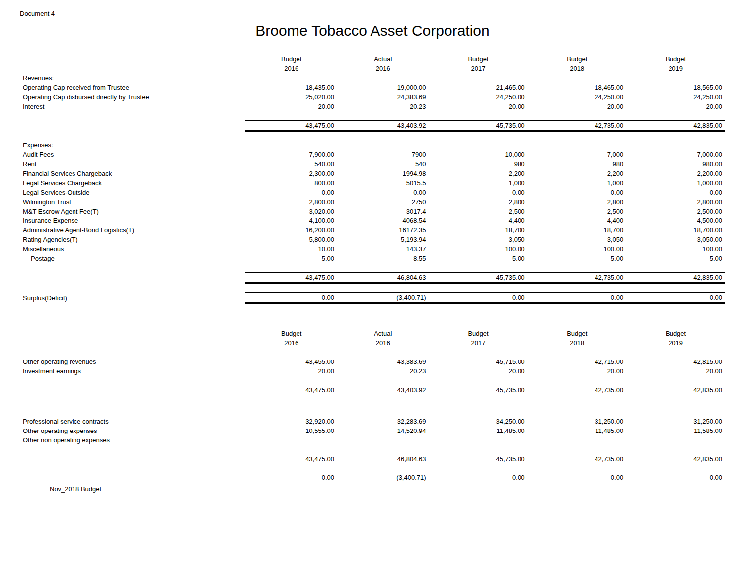Document 4
Broome Tobacco Asset Corporation
| | Budget | Actual | Budget | Budget | Budget |
| --- | --- | --- | --- | --- | --- |
| | 2016 | 2016 | 2017 | 2018 | 2019 |
| Revenues: | | | | | |
| Operating Cap received from Trustee | 18,435.00 | 19,000.00 | 21,465.00 | 18,465.00 | 18,565.00 |
| Operating Cap disbursed directly by Trustee | 25,020.00 | 24,383.69 | 24,250.00 | 24,250.00 | 24,250.00 |
| Interest | 20.00 | 20.23 | 20.00 | 20.00 | 20.00 |
| | 43,475.00 | 43,403.92 | 45,735.00 | 42,735.00 | 42,835.00 |
| Expenses: | | | | | |
| Audit Fees | 7,900.00 | 7900 | 10,000 | 7,000 | 7,000.00 |
| Rent | 540.00 | 540 | 980 | 980 | 980.00 |
| Financial Services Chargeback | 2,300.00 | 1994.98 | 2,200 | 2,200 | 2,200.00 |
| Legal Services Chargeback | 800.00 | 5015.5 | 1,000 | 1,000 | 1,000.00 |
| Legal Services-Outside | 0.00 | 0.00 | 0.00 | 0.00 | 0.00 |
| Wilmington Trust | 2,800.00 | 2750 | 2,800 | 2,800 | 2,800.00 |
| M&T Escrow Agent Fee(T) | 3,020.00 | 3017.4 | 2,500 | 2,500 | 2,500.00 |
| Insurance Expense | 4,100.00 | 4068.54 | 4,400 | 4,400 | 4,500.00 |
| Administrative Agent-Bond Logistics(T) | 16,200.00 | 16172.35 | 18,700 | 18,700 | 18,700.00 |
| Rating Agencies(T) | 5,800.00 | 5,193.94 | 3,050 | 3,050 | 3,050.00 |
| Miscellaneous | 10.00 | 143.37 | 100.00 | 100.00 | 100.00 |
| Postage | 5.00 | 8.55 | 5.00 | 5.00 | 5.00 |
| | 43,475.00 | 46,804.63 | 45,735.00 | 42,735.00 | 42,835.00 |
| Surplus(Deficit) | 0.00 | (3,400.71) | 0.00 | 0.00 | 0.00 |
| | Budget | Actual | Budget | Budget | Budget |
| --- | --- | --- | --- | --- | --- |
| | 2016 | 2016 | 2017 | 2018 | 2019 |
| Other operating revenues | 43,455.00 | 43,383.69 | 45,715.00 | 42,715.00 | 42,815.00 |
| Investment earnings | 20.00 | 20.23 | 20.00 | 20.00 | 20.00 |
| | 43,475.00 | 43,403.92 | 45,735.00 | 42,735.00 | 42,835.00 |
| Professional service contracts | 32,920.00 | 32,283.69 | 34,250.00 | 31,250.00 | 31,250.00 |
| Other operating expenses | 10,555.00 | 14,520.94 | 11,485.00 | 11,485.00 | 11,585.00 |
| Other non operating expenses | | | | | |
| | 43,475.00 | 46,804.63 | 45,735.00 | 42,735.00 | 42,835.00 |
| | 0.00 | (3,400.71) | 0.00 | 0.00 | 0.00 |
Nov_2018 Budget